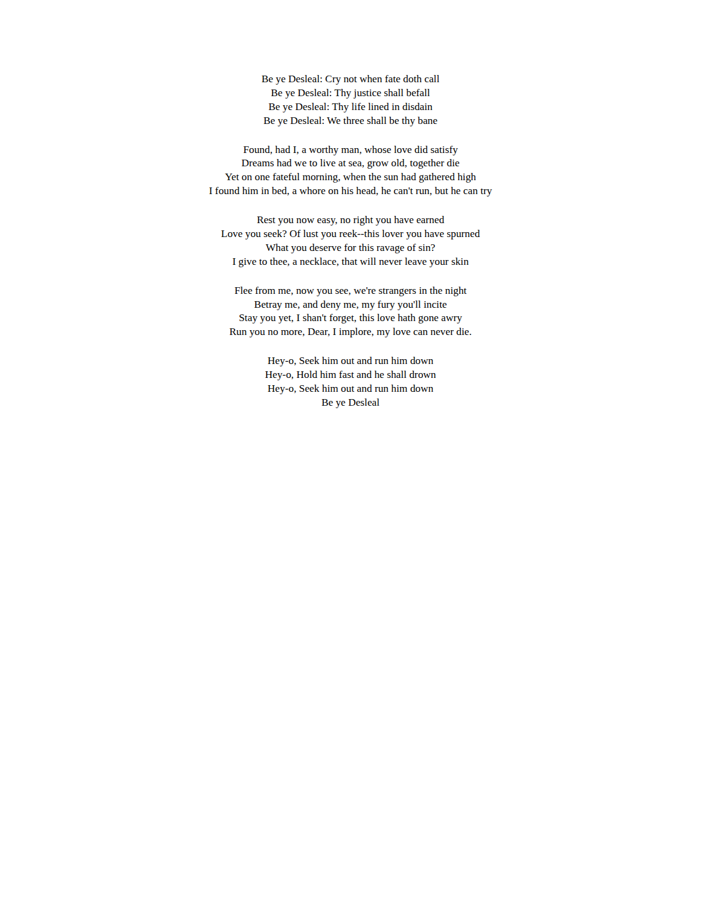Be ye Desleal: Cry not when fate doth call
Be ye Desleal: Thy justice shall befall
Be ye Desleal: Thy life lined in disdain
Be ye Desleal: We three shall be thy bane
Found, had I, a worthy man, whose love did satisfy
Dreams had we to live at sea, grow old, together die
Yet on one fateful morning, when the sun had gathered high
I found him in bed, a whore on his head, he can't run, but he can try
Rest you now easy, no right you have earned
Love you seek? Of lust you reek--this lover you have spurned
What you deserve for this ravage of sin?
I give to thee, a necklace, that will never leave your skin
Flee from me, now you see, we're strangers in the night
Betray me, and deny me, my fury you'll incite
Stay you yet, I shan't forget, this love hath gone awry
Run you no more, Dear, I implore, my love can never die.
Hey-o, Seek him out and run him down
Hey-o, Hold him fast and he shall drown
Hey-o, Seek him out and run him down
Be ye Desleal